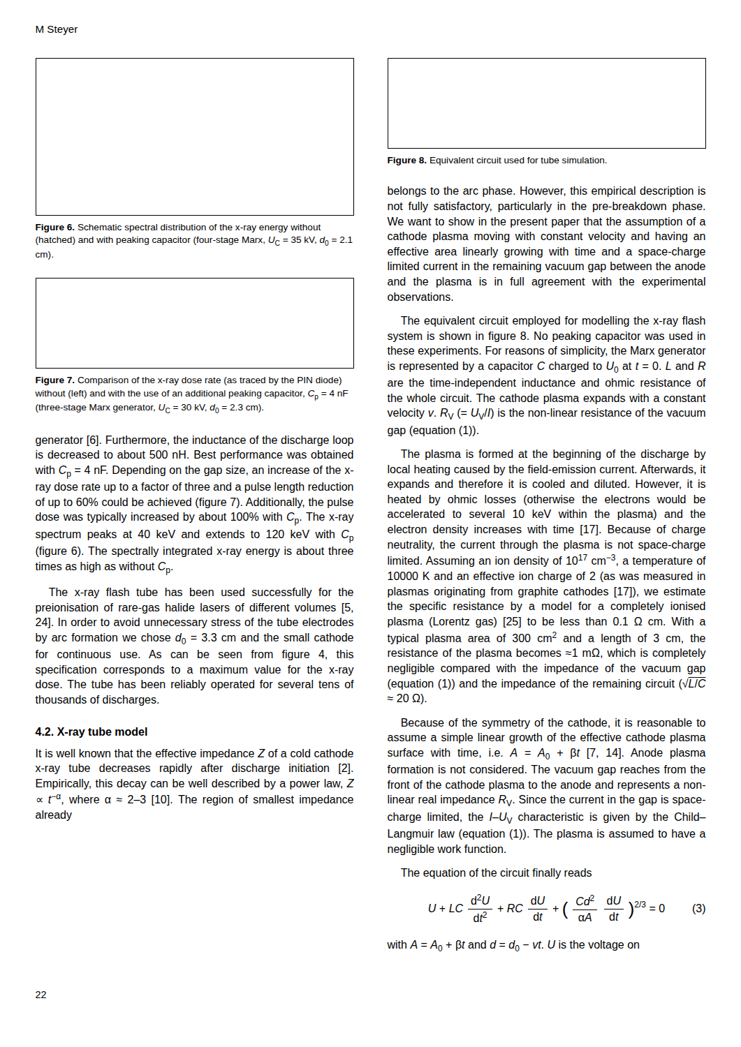M Steyer
Figure 6. Schematic spectral distribution of the x-ray energy without (hatched) and with peaking capacitor (four-stage Marx, UC = 35 kV, d0 = 2.1 cm).
Figure 7. Comparison of the x-ray dose rate (as traced by the PIN diode) without (left) and with the use of an additional peaking capacitor, Cp = 4 nF (three-stage Marx generator, UC = 30 kV, d0 = 2.3 cm).
generator [6]. Furthermore, the inductance of the discharge loop is decreased to about 500 nH. Best performance was obtained with Cp = 4 nF. Depending on the gap size, an increase of the x-ray dose rate up to a factor of three and a pulse length reduction of up to 60% could be achieved (figure 7). Additionally, the pulse dose was typically increased by about 100% with Cp. The x-ray spectrum peaks at 40 keV and extends to 120 keV with Cp (figure 6). The spectrally integrated x-ray energy is about three times as high as without Cp.
The x-ray flash tube has been used successfully for the preionisation of rare-gas halide lasers of different volumes [5, 24]. In order to avoid unnecessary stress of the tube electrodes by arc formation we chose d0 = 3.3 cm and the small cathode for continuous use. As can be seen from figure 4, this specification corresponds to a maximum value for the x-ray dose. The tube has been reliably operated for several tens of thousands of discharges.
4.2. X-ray tube model
It is well known that the effective impedance Z of a cold cathode x-ray tube decreases rapidly after discharge initiation [2]. Empirically, this decay can be well described by a power law, Z ∝ t−α, where α ≈ 2–3 [10]. The region of smallest impedance already
Figure 8. Equivalent circuit used for tube simulation.
belongs to the arc phase. However, this empirical description is not fully satisfactory, particularly in the pre-breakdown phase. We want to show in the present paper that the assumption of a cathode plasma moving with constant velocity and having an effective area linearly growing with time and a space-charge limited current in the remaining vacuum gap between the anode and the plasma is in full agreement with the experimental observations.
The equivalent circuit employed for modelling the x-ray flash system is shown in figure 8. No peaking capacitor was used in these experiments. For reasons of simplicity, the Marx generator is represented by a capacitor C charged to U0 at t = 0. L and R are the time-independent inductance and ohmic resistance of the whole circuit. The cathode plasma expands with a constant velocity v. RV (= UV/I) is the non-linear resistance of the vacuum gap (equation (1)).
The plasma is formed at the beginning of the discharge by local heating caused by the field-emission current. Afterwards, it expands and therefore it is cooled and diluted. However, it is heated by ohmic losses (otherwise the electrons would be accelerated to several 10 keV within the plasma) and the electron density increases with time [17]. Because of charge neutrality, the current through the plasma is not space-charge limited. Assuming an ion density of 1017 cm−3, a temperature of 10000 K and an effective ion charge of 2 (as was measured in plasmas originating from graphite cathodes [17]), we estimate the specific resistance by a model for a completely ionised plasma (Lorentz gas) [25] to be less than 0.1 Ω cm. With a typical plasma area of 300 cm2 and a length of 3 cm, the resistance of the plasma becomes ≈1 mΩ, which is completely negligible compared with the impedance of the vacuum gap (equation (1)) and the impedance of the remaining circuit (√L/C ≈ 20 Ω).
Because of the symmetry of the cathode, it is reasonable to assume a simple linear growth of the effective cathode plasma surface with time, i.e. A = A0 + βt [7, 14]. Anode plasma formation is not considered. The vacuum gap reaches from the front of the cathode plasma to the anode and represents a non-linear real impedance RV. Since the current in the gap is space-charge limited, the I–UV characteristic is given by the Child–Langmuir law (equation (1)). The plasma is assumed to have a negligible work function.
The equation of the circuit finally reads
U + LC d2U dt2 + RC dU dt + ( Cd2 αA dU dt )2/3 = 0 (3)
with A = A0 + βt and d = d0 − vt. U is the voltage on
22